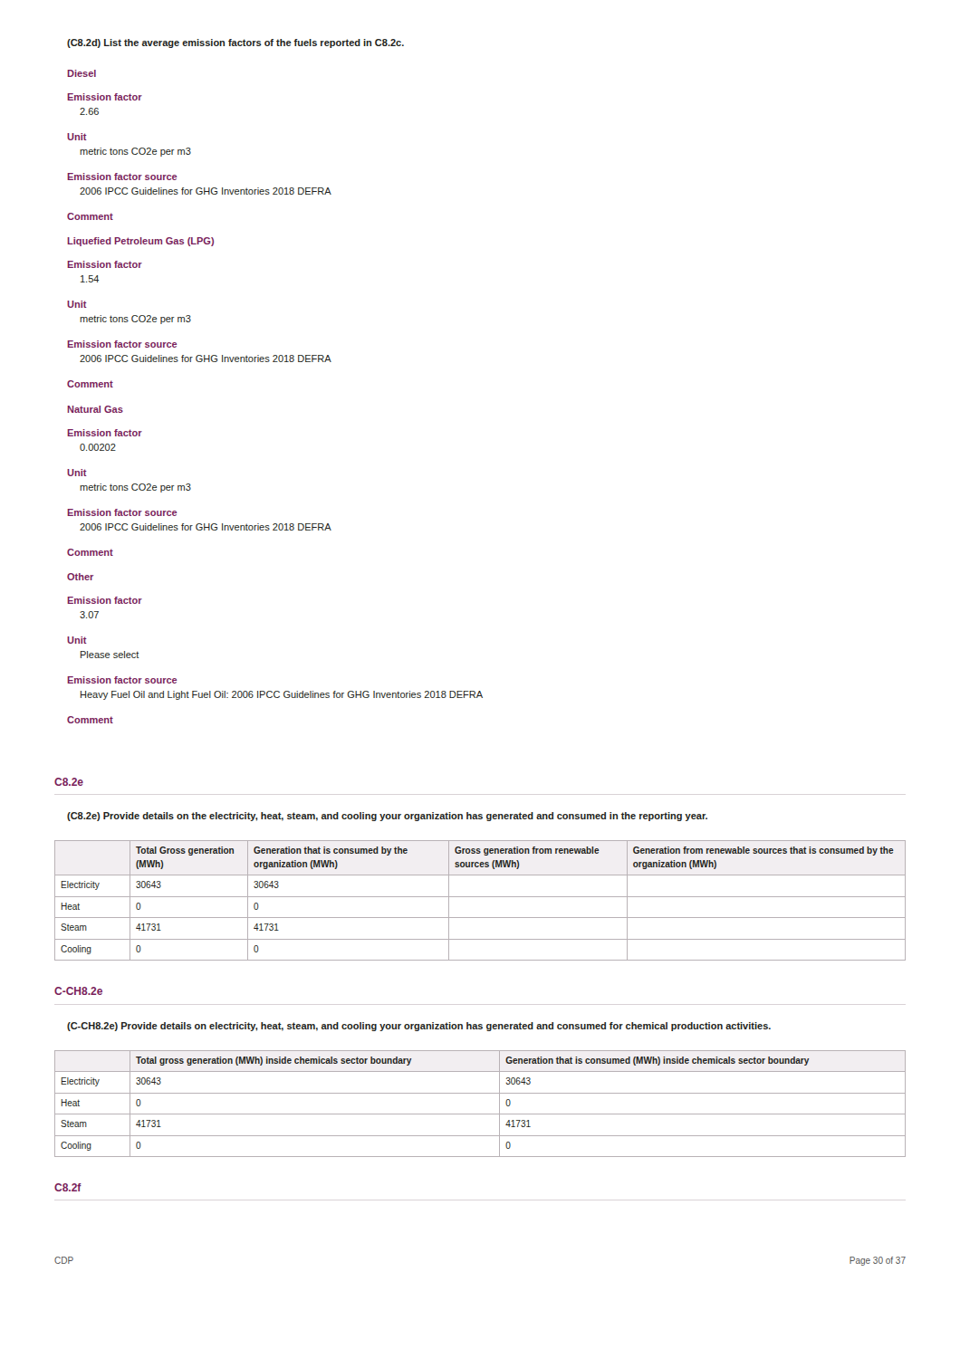(C8.2d) List the average emission factors of the fuels reported in C8.2c.
Diesel
Emission factor
2.66
Unit
metric tons CO2e per m3
Emission factor source
2006 IPCC Guidelines for GHG Inventories 2018 DEFRA
Comment
Liquefied Petroleum Gas (LPG)
Emission factor
1.54
Unit
metric tons CO2e per m3
Emission factor source
2006 IPCC Guidelines for GHG Inventories 2018 DEFRA
Comment
Natural Gas
Emission factor
0.00202
Unit
metric tons CO2e per m3
Emission factor source
2006 IPCC Guidelines for GHG Inventories 2018 DEFRA
Comment
Other
Emission factor
3.07
Unit
Please select
Emission factor source
Heavy Fuel Oil and Light Fuel Oil: 2006 IPCC Guidelines for GHG Inventories 2018 DEFRA
Comment
C8.2e
(C8.2e) Provide details on the electricity, heat, steam, and cooling your organization has generated and consumed in the reporting year.
| | Total Gross generation (MWh) | Generation that is consumed by the organization (MWh) | Gross generation from renewable sources (MWh) | Generation from renewable sources that is consumed by the organization (MWh) |
| --- | --- | --- | --- | --- |
| Electricity | 30643 | 30643 | | |
| Heat | 0 | 0 | | |
| Steam | 41731 | 41731 | | |
| Cooling | 0 | 0 | | |
C-CH8.2e
(C-CH8.2e) Provide details on electricity, heat, steam, and cooling your organization has generated and consumed for chemical production activities.
| | Total gross generation (MWh) inside chemicals sector boundary | Generation that is consumed (MWh) inside chemicals sector boundary |
| --- | --- | --- |
| Electricity | 30643 | 30643 |
| Heat | 0 | 0 |
| Steam | 41731 | 41731 |
| Cooling | 0 | 0 |
C8.2f
CDP Page 30 of 37